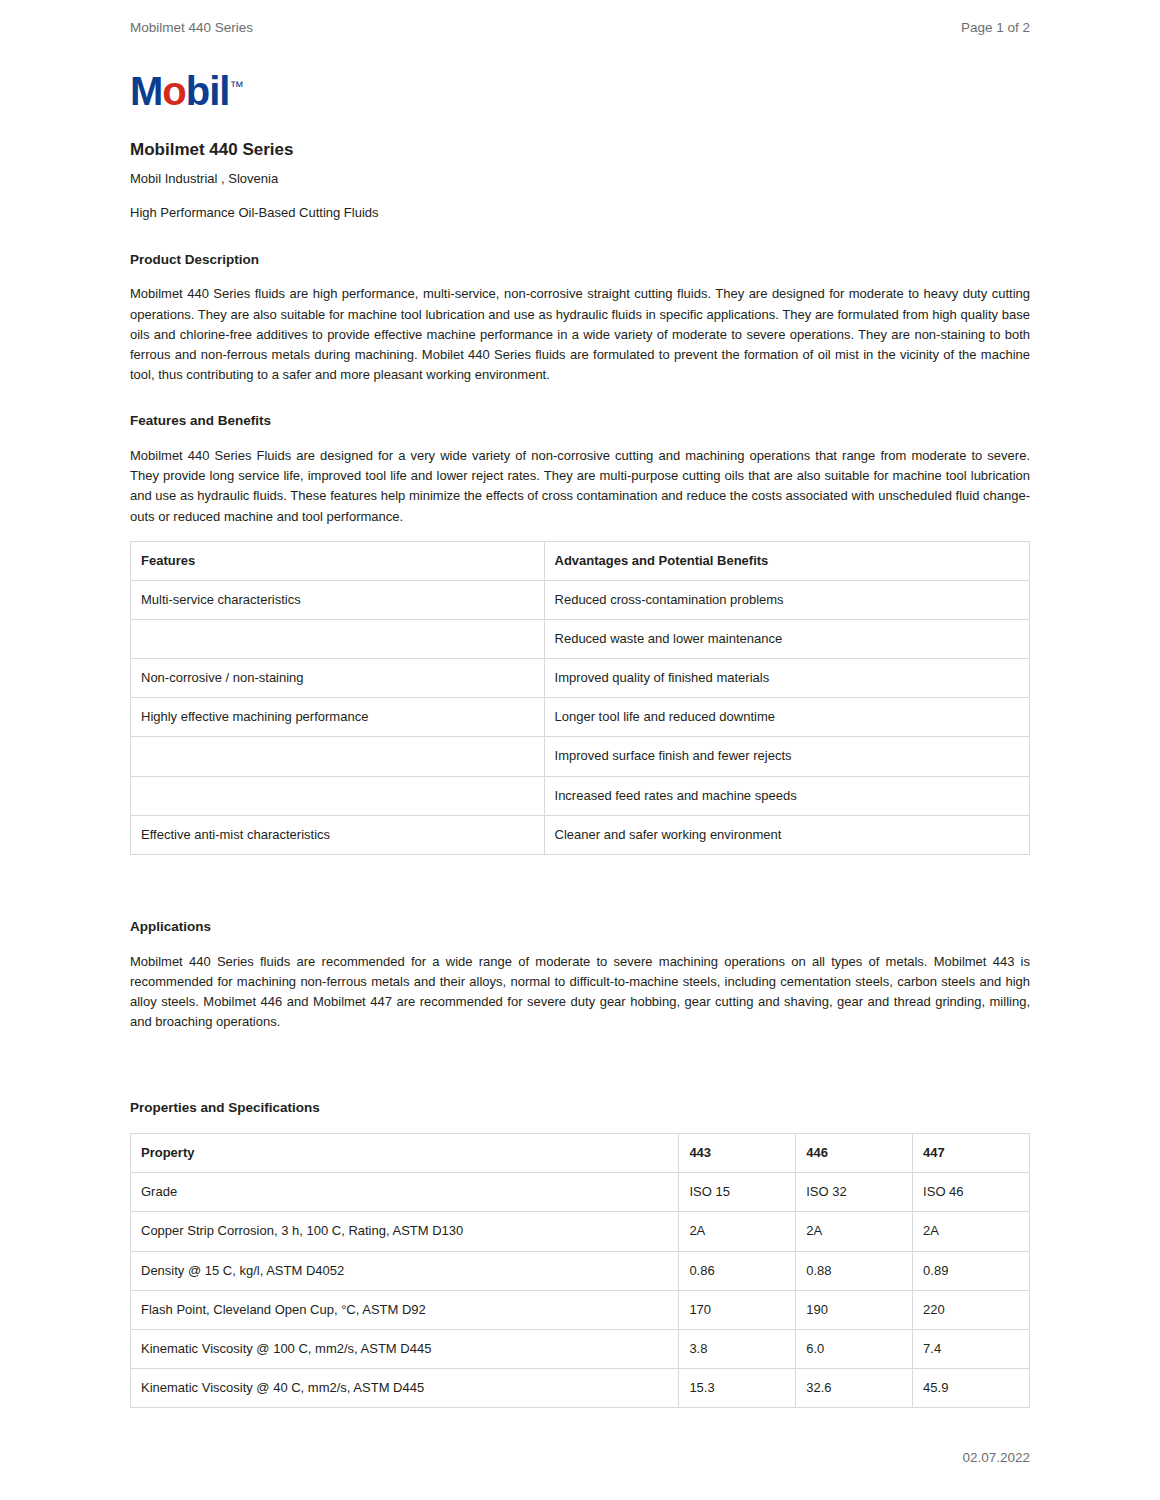Mobilmet 440 Series Page 1 of 2
Mobil™
Mobilmet 440 Series
Mobil Industrial , Slovenia
High Performance Oil-Based Cutting Fluids
Product Description
Mobilmet 440 Series fluids are high performance, multi-service, non-corrosive straight cutting fluids. They are designed for moderate to heavy duty cutting operations. They are also suitable for machine tool lubrication and use as hydraulic fluids in specific applications. They are formulated from high quality base oils and chlorine-free additives to provide effective machine performance in a wide variety of moderate to severe operations. They are non-staining to both ferrous and non-ferrous metals during machining. Mobilet 440 Series fluids are formulated to prevent the formation of oil mist in the vicinity of the machine tool, thus contributing to a safer and more pleasant working environment.
Features and Benefits
Mobilmet 440 Series Fluids are designed for a very wide variety of non-corrosive cutting and machining operations that range from moderate to severe. They provide long service life, improved tool life and lower reject rates. They are multi-purpose cutting oils that are also suitable for machine tool lubrication and use as hydraulic fluids. These features help minimize the effects of cross contamination and reduce the costs associated with unscheduled fluid change-outs or reduced machine and tool performance.
| Features | Advantages and Potential Benefits |
| --- | --- |
| Multi-service characteristics | Reduced cross-contamination problems |
| | Reduced waste and lower maintenance |
| Non-corrosive / non-staining | Improved quality of finished materials |
| Highly effective machining performance | Longer tool life and reduced downtime |
| | Improved surface finish and fewer rejects |
| | Increased feed rates and machine speeds |
| Effective anti-mist characteristics | Cleaner and safer working environment |
Applications
Mobilmet 440 Series fluids are recommended for a wide range of moderate to severe machining operations on all types of metals. Mobilmet 443 is recommended for machining non-ferrous metals and their alloys, normal to difficult-to-machine steels, including cementation steels, carbon steels and high alloy steels. Mobilmet 446 and Mobilmet 447 are recommended for severe duty gear hobbing, gear cutting and shaving, gear and thread grinding, milling, and broaching operations.
Properties and Specifications
| Property | 443 | 446 | 447 |
| --- | --- | --- | --- |
| Grade | ISO 15 | ISO 32 | ISO 46 |
| Copper Strip Corrosion, 3 h, 100 C, Rating, ASTM D130 | 2A | 2A | 2A |
| Density @ 15 C, kg/l, ASTM D4052 | 0.86 | 0.88 | 0.89 |
| Flash Point, Cleveland Open Cup, °C, ASTM D92 | 170 | 190 | 220 |
| Kinematic Viscosity @ 100 C, mm2/s, ASTM D445 | 3.8 | 6.0 | 7.4 |
| Kinematic Viscosity @ 40 C, mm2/s, ASTM D445 | 15.3 | 32.6 | 45.9 |
02.07.2022